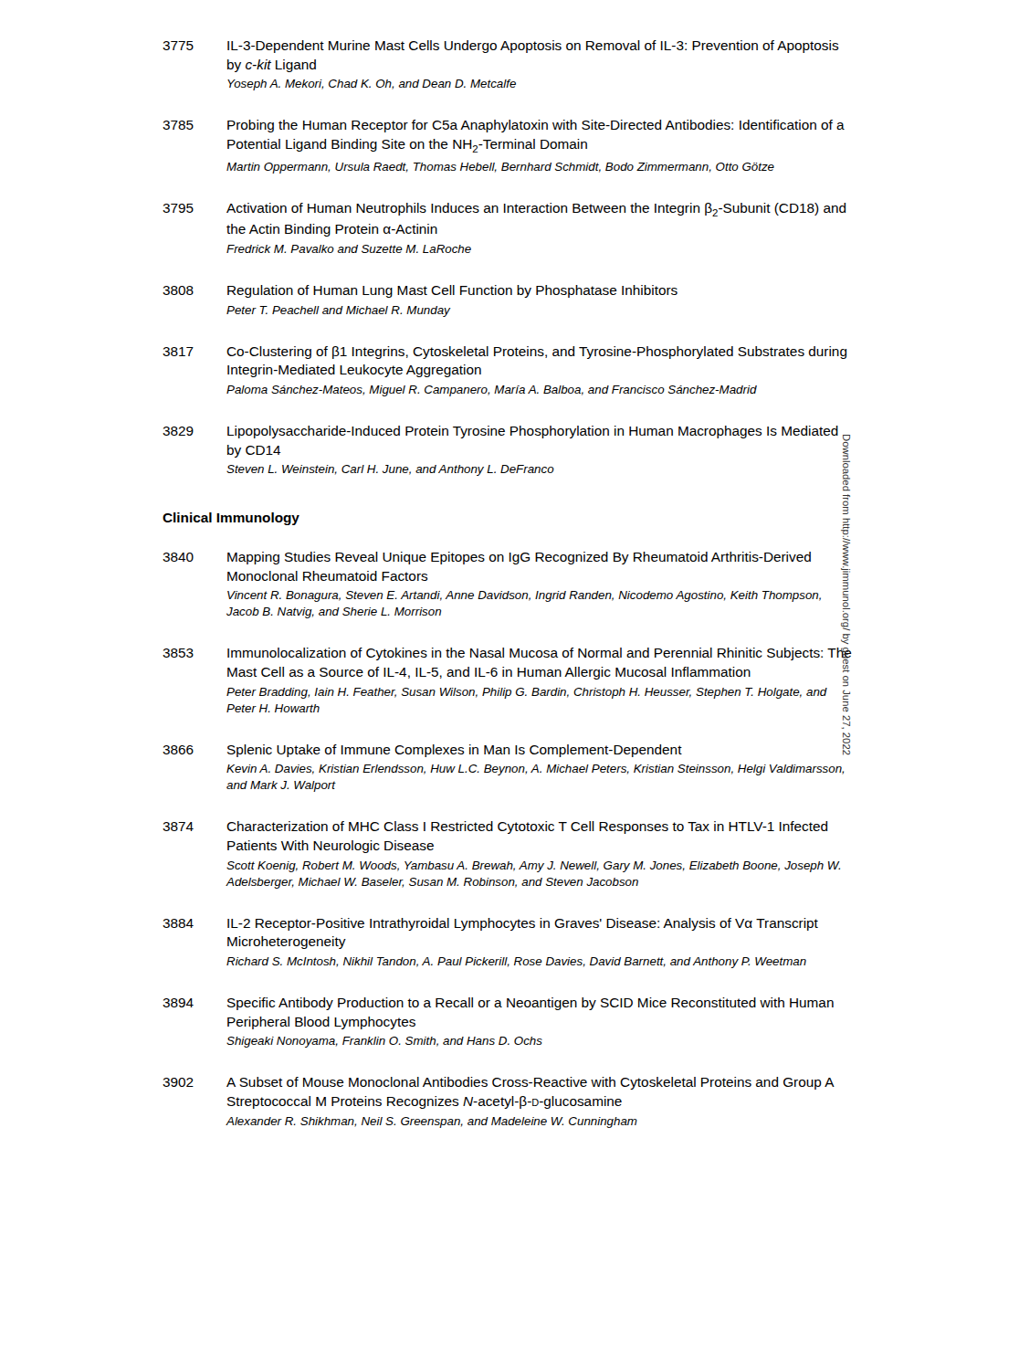Downloaded from http://www.jimmunol.org/ by guest on June 27, 2022
3775
IL-3-Dependent Murine Mast Cells Undergo Apoptosis on Removal of IL-3: Prevention of Apoptosis by c-kit Ligand
Yoseph A. Mekori, Chad K. Oh, and Dean D. Metcalfe
3785
Probing the Human Receptor for C5a Anaphylatoxin with Site-Directed Antibodies: Identification of a Potential Ligand Binding Site on the NH2-Terminal Domain
Martin Oppermann, Ursula Raedt, Thomas Hebell, Bernhard Schmidt, Bodo Zimmermann, Otto Götze
3795
Activation of Human Neutrophils Induces an Interaction Between the Integrin β2-Subunit (CD18) and the Actin Binding Protein α-Actinin
Fredrick M. Pavalko and Suzette M. LaRoche
3808
Regulation of Human Lung Mast Cell Function by Phosphatase Inhibitors
Peter T. Peachell and Michael R. Munday
3817
Co-Clustering of β1 Integrins, Cytoskeletal Proteins, and Tyrosine-Phosphorylated Substrates during Integrin-Mediated Leukocyte Aggregation
Paloma Sánchez-Mateos, Miguel R. Campanero, María A. Balboa, and Francisco Sánchez-Madrid
3829
Lipopolysaccharide-Induced Protein Tyrosine Phosphorylation in Human Macrophages Is Mediated by CD14
Steven L. Weinstein, Carl H. June, and Anthony L. DeFranco
Clinical Immunology
3840
Mapping Studies Reveal Unique Epitopes on IgG Recognized By Rheumatoid Arthritis-Derived Monoclonal Rheumatoid Factors
Vincent R. Bonagura, Steven E. Artandi, Anne Davidson, Ingrid Randen, Nicodemo Agostino, Keith Thompson, Jacob B. Natvig, and Sherie L. Morrison
3853
Immunolocalization of Cytokines in the Nasal Mucosa of Normal and Perennial Rhinitic Subjects: The Mast Cell as a Source of IL-4, IL-5, and IL-6 in Human Allergic Mucosal Inflammation
Peter Bradding, Iain H. Feather, Susan Wilson, Philip G. Bardin, Christoph H. Heusser, Stephen T. Holgate, and Peter H. Howarth
3866
Splenic Uptake of Immune Complexes in Man Is Complement-Dependent
Kevin A. Davies, Kristian Erlendsson, Huw L.C. Beynon, A. Michael Peters, Kristian Steinsson, Helgi Valdimarsson, and Mark J. Walport
3874
Characterization of MHC Class I Restricted Cytotoxic T Cell Responses to Tax in HTLV-1 Infected Patients With Neurologic Disease
Scott Koenig, Robert M. Woods, Yambasu A. Brewah, Amy J. Newell, Gary M. Jones, Elizabeth Boone, Joseph W. Adelsberger, Michael W. Baseler, Susan M. Robinson, and Steven Jacobson
3884
IL-2 Receptor-Positive Intrathyroidal Lymphocytes in Graves' Disease: Analysis of Vα Transcript Microheterogeneity
Richard S. McIntosh, Nikhil Tandon, A. Paul Pickerill, Rose Davies, David Barnett, and Anthony P. Weetman
3894
Specific Antibody Production to a Recall or a Neoantigen by SCID Mice Reconstituted with Human Peripheral Blood Lymphocytes
Shigeaki Nonoyama, Franklin O. Smith, and Hans D. Ochs
3902
A Subset of Mouse Monoclonal Antibodies Cross-Reactive with Cytoskeletal Proteins and Group A Streptococcal M Proteins Recognizes N-acetyl-β-d-glucosamine
Alexander R. Shikhman, Neil S. Greenspan, and Madeleine W. Cunningham